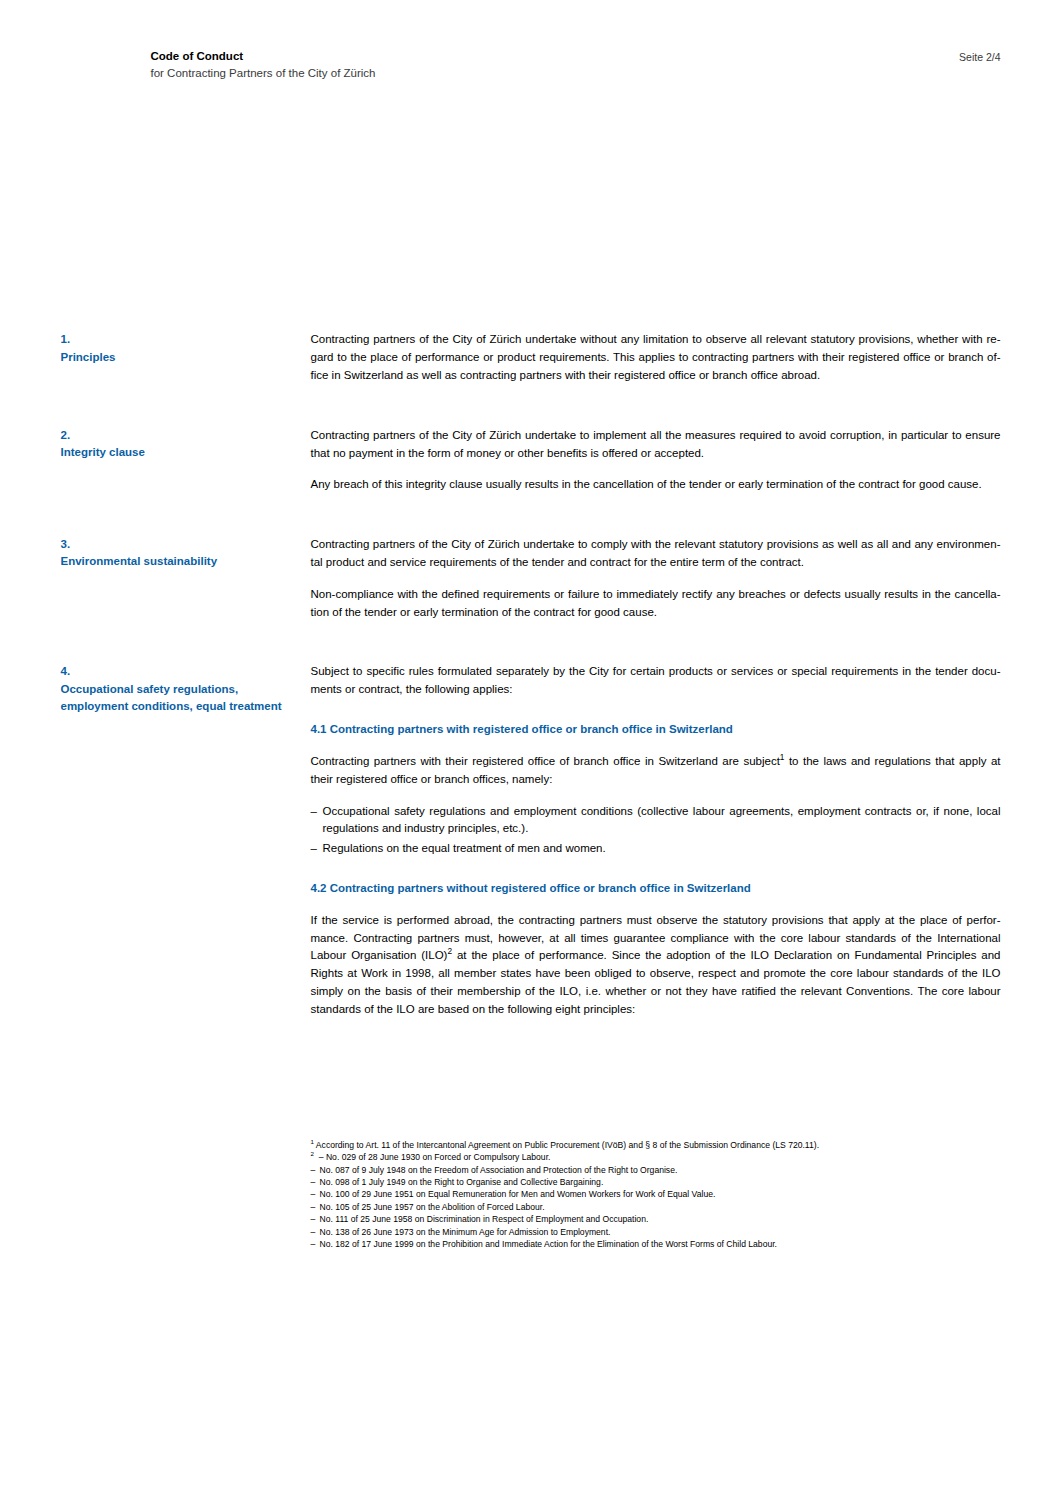Code of Conduct
for Contracting Partners of the City of Zürich
Seite 2/4
1. Principles
Contracting partners of the City of Zürich undertake without any limitation to observe all relevant statutory provisions, whether with regard to the place of performance or product requirements. This applies to contracting partners with their registered office or branch office in Switzerland as well as contracting partners with their registered office or branch office abroad.
2. Integrity clause
Contracting partners of the City of Zürich undertake to implement all the measures required to avoid corruption, in particular to ensure that no payment in the form of money or other benefits is offered or accepted.
Any breach of this integrity clause usually results in the cancellation of the tender or early termination of the contract for good cause.
3. Environmental sustainability
Contracting partners of the City of Zürich undertake to comply with the relevant statutory provisions as well as all and any environmental product and service requirements of the tender and contract for the entire term of the contract.
Non-compliance with the defined requirements or failure to immediately rectify any breaches or defects usually results in the cancellation of the tender or early termination of the contract for good cause.
4. Occupational safety regulations, employment conditions, equal treatment
Subject to specific rules formulated separately by the City for certain products or services or special requirements in the tender documents or contract, the following applies:
4.1 Contracting partners with registered office or branch office in Switzerland
Contracting partners with their registered office of branch office in Switzerland are subject1 to the laws and regulations that apply at their registered office or branch offices, namely:
Occupational safety regulations and employment conditions (collective labour agreements, employment contracts or, if none, local regulations and industry principles, etc.).
Regulations on the equal treatment of men and women.
4.2 Contracting partners without registered office or branch office in Switzerland
If the service is performed abroad, the contracting partners must observe the statutory provisions that apply at the place of performance. Contracting partners must, however, at all times guarantee compliance with the core labour standards of the International Labour Organisation (ILO)2 at the place of performance. Since the adoption of the ILO Declaration on Fundamental Principles and Rights at Work in 1998, all member states have been obliged to observe, respect and promote the core labour standards of the ILO simply on the basis of their membership of the ILO, i.e. whether or not they have ratified the relevant Conventions. The core labour standards of the ILO are based on the following eight principles:
1 According to Art. 11 of the Intercantonal Agreement on Public Procurement (IVöB) and § 8 of the Submission Ordinance (LS 720.11).
2 – No. 029 of 28 June 1930 on Forced or Compulsory Labour.
No. 087 of 9 July 1948 on the Freedom of Association and Protection of the Right to Organise.
No. 098 of 1 July 1949 on the Right to Organise and Collective Bargaining.
No. 100 of 29 June 1951 on Equal Remuneration for Men and Women Workers for Work of Equal Value.
No. 105 of 25 June 1957 on the Abolition of Forced Labour.
No. 111 of 25 June 1958 on Discrimination in Respect of Employment and Occupation.
No. 138 of 26 June 1973 on the Minimum Age for Admission to Employment.
No. 182 of 17 June 1999 on the Prohibition and Immediate Action for the Elimination of the Worst Forms of Child Labour.